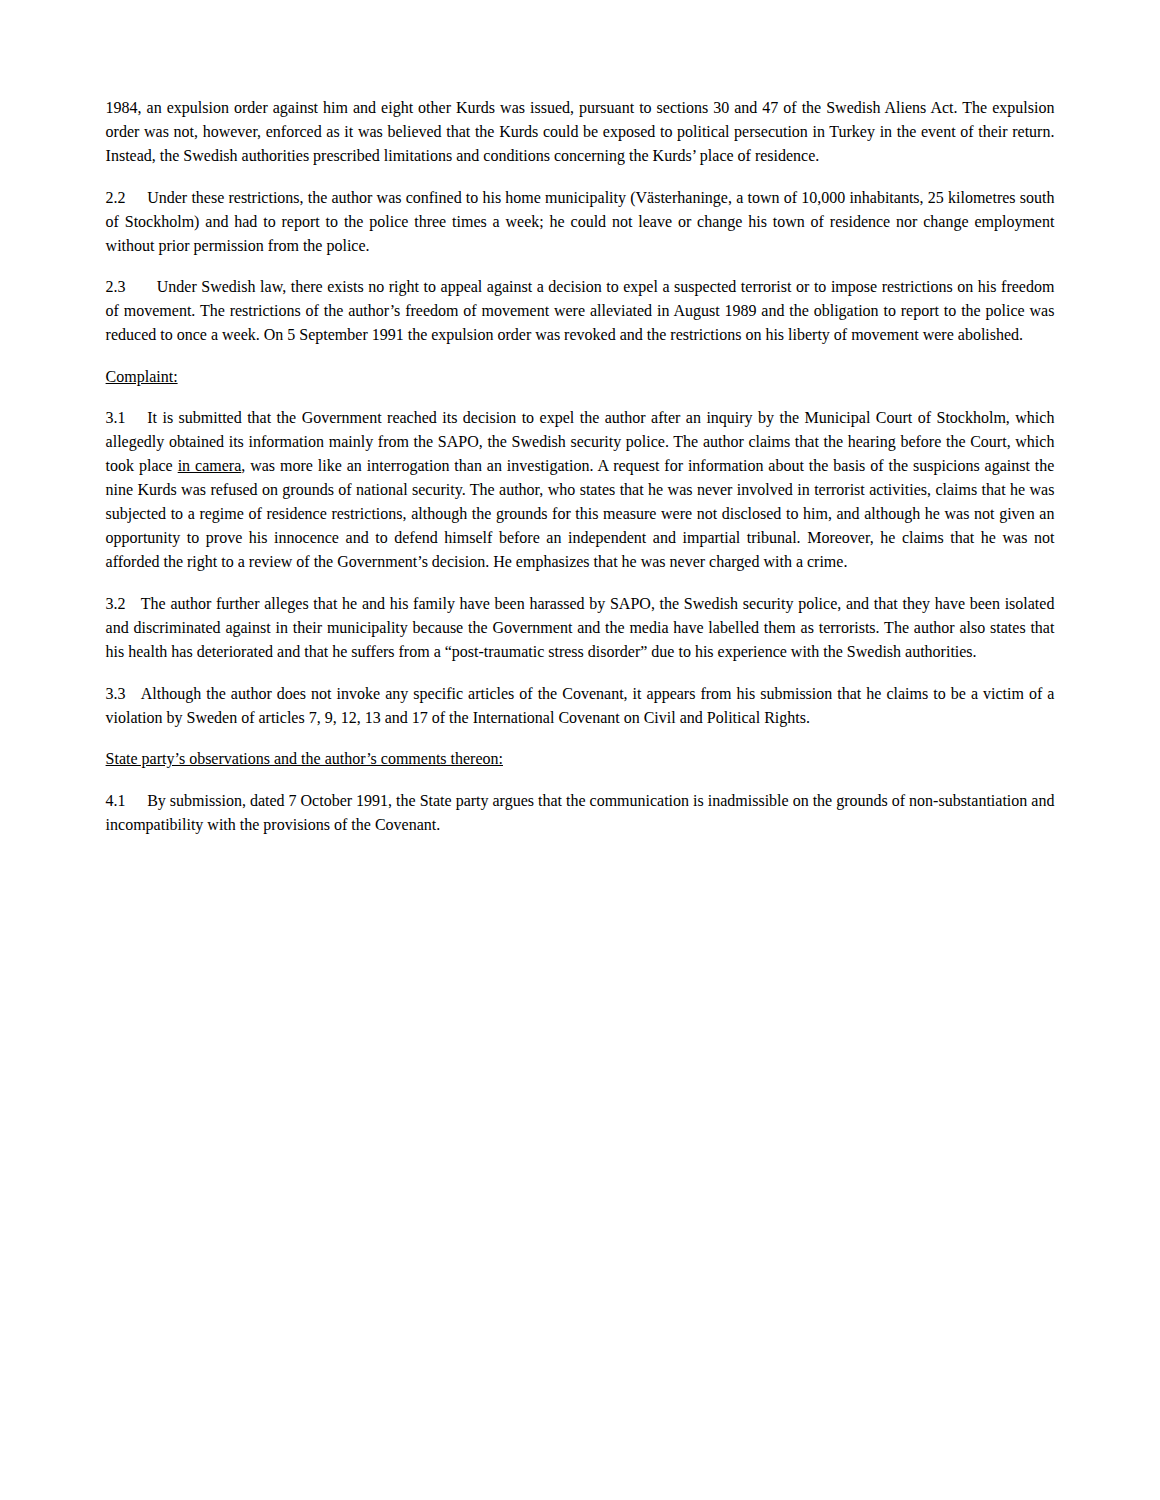1984, an expulsion order against him and eight other Kurds was issued, pursuant to sections 30 and 47 of the Swedish Aliens Act. The expulsion order was not, however, enforced as it was believed that the Kurds could be exposed to political persecution in Turkey in the event of their return. Instead, the Swedish authorities prescribed limitations and conditions concerning the Kurds’ place of residence.
2.2 Under these restrictions, the author was confined to his home municipality (Västerhaninge, a town of 10,000 inhabitants, 25 kilometres south of Stockholm) and had to report to the police three times a week; he could not leave or change his town of residence nor change employment without prior permission from the police.
2.3 Under Swedish law, there exists no right to appeal against a decision to expel a suspected terrorist or to impose restrictions on his freedom of movement. The restrictions of the author’s freedom of movement were alleviated in August 1989 and the obligation to report to the police was reduced to once a week. On 5 September 1991 the expulsion order was revoked and the restrictions on his liberty of movement were abolished.
Complaint:
3.1 It is submitted that the Government reached its decision to expel the author after an inquiry by the Municipal Court of Stockholm, which allegedly obtained its information mainly from the SAPO, the Swedish security police. The author claims that the hearing before the Court, which took place in camera, was more like an interrogation than an investigation. A request for information about the basis of the suspicions against the nine Kurds was refused on grounds of national security. The author, who states that he was never involved in terrorist activities, claims that he was subjected to a regime of residence restrictions, although the grounds for this measure were not disclosed to him, and although he was not given an opportunity to prove his innocence and to defend himself before an independent and impartial tribunal. Moreover, he claims that he was not afforded the right to a review of the Government’s decision. He emphasizes that he was never charged with a crime.
3.2 The author further alleges that he and his family have been harassed by SAPO, the Swedish security police, and that they have been isolated and discriminated against in their municipality because the Government and the media have labelled them as terrorists. The author also states that his health has deteriorated and that he suffers from a “post-traumatic stress disorder” due to his experience with the Swedish authorities.
3.3 Although the author does not invoke any specific articles of the Covenant, it appears from his submission that he claims to be a victim of a violation by Sweden of articles 7, 9, 12, 13 and 17 of the International Covenant on Civil and Political Rights.
State party’s observations and the author’s comments thereon:
4.1 By submission, dated 7 October 1991, the State party argues that the communication is inadmissible on the grounds of non-substantiation and incompatibility with the provisions of the Covenant.